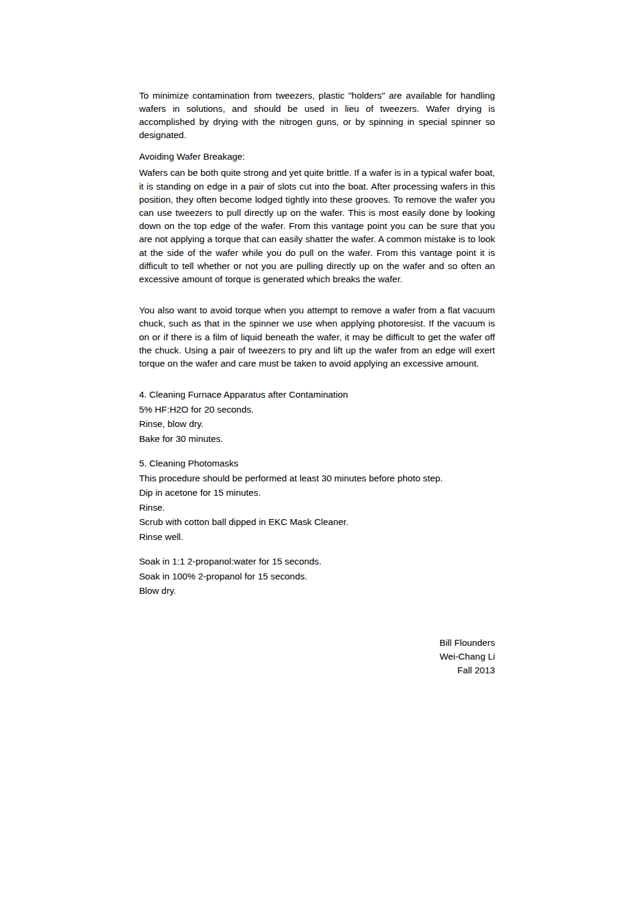To minimize contamination from tweezers, plastic "holders" are available for handling wafers in solutions, and should be used in lieu of tweezers. Wafer drying is accomplished by drying with the nitrogen guns, or by spinning in special spinner so designated.
Avoiding Wafer Breakage:
Wafers can be both quite strong and yet quite brittle. If a wafer is in a typical wafer boat, it is standing on edge in a pair of slots cut into the boat. After processing wafers in this position, they often become lodged tightly into these grooves. To remove the wafer you can use tweezers to pull directly up on the wafer. This is most easily done by looking down on the top edge of the wafer. From this vantage point you can be sure that you are not applying a torque that can easily shatter the wafer. A common mistake is to look at the side of the wafer while you do pull on the wafer. From this vantage point it is difficult to tell whether or not you are pulling directly up on the wafer and so often an excessive amount of torque is generated which breaks the wafer.
You also want to avoid torque when you attempt to remove a wafer from a flat vacuum chuck, such as that in the spinner we use when applying photoresist. If the vacuum is on or if there is a film of liquid beneath the wafer, it may be difficult to get the wafer off the chuck. Using a pair of tweezers to pry and lift up the wafer from an edge will exert torque on the wafer and care must be taken to avoid applying an excessive amount.
4. Cleaning Furnace Apparatus after Contamination
5% HF:H2O for 20 seconds.
Rinse, blow dry.
Bake for 30 minutes.
5. Cleaning Photomasks
This procedure should be performed at least 30 minutes before photo step.
Dip in acetone for 15 minutes.
Rinse.
Scrub with cotton ball dipped in EKC Mask Cleaner.
Rinse well.
Soak in 1:1 2-propanol:water for 15 seconds.
Soak in 100% 2-propanol for 15 seconds.
Blow dry.
Bill Flounders
Wei-Chang Li
Fall 2013